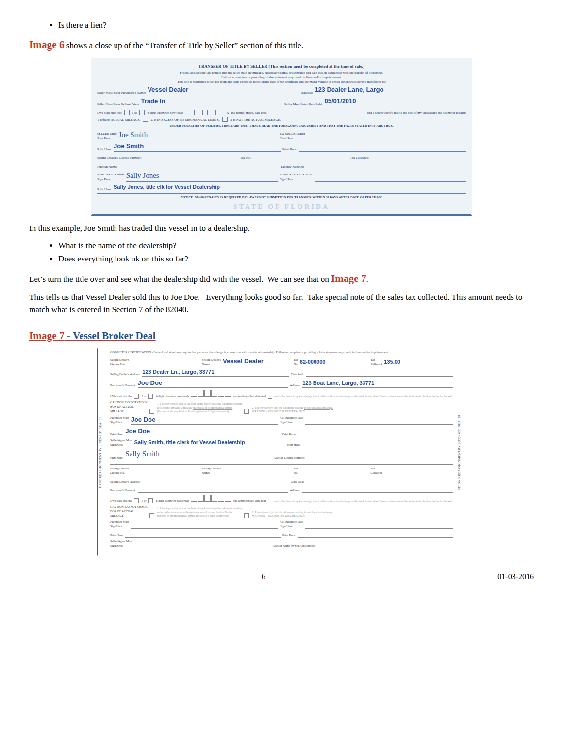Is there a lien?
Image 6 shows a close up of the “Transfer of Title by Seller” section of this title.
TRANSFER OF TITLE BY SELLER (This section must be completed at the time of sale.)
Federal and/or state law require that the seller state the mileage, purchaser's name, selling price and date sold in connection with the transfer of ownership.
Failure to complete or providing a false statement may result in fines and/or imprisonment.
This title is warranted to be free from any liens except as noted on the face of the certificate and the motor vehicle or vessel described is hereby transferred to:
Seller Must Enter Purchaser's Name: Vessel Dealer Address: 123 Dealer Lane, Largo
Seller Must Enter Selling Price: Trade In Seller Must Enter Date Sold: 05/01/2010
I/We state that this 5 or 6 digit odometer now reads X (no tenths) miles, date read and I hereby certify that to the best of my knowledge the odometer reading
1. reflects ACTUAL MILEAGE. 2. is IN EXCESS OF ITS MECHANICAL LIMITS. 3. is NOT THE ACTUAL MILEAGE.
UNDER PENALTIES OF PERJURY, I DECLARE THAT I HAVE READ THE FOREGOING DOCUMENT AND THAT THE FACTS STATED IN IT ARE TRUE.
SELLER Must
Sign Here: Joe Smith CO-SELLER Must
Sign Here:
Print Here: Joe Smith Print Here:
Selling Dealer's License Number: Tax No.: Tax Collected:
Auction Name: License Number:
PURCHASER Must
Sign Here: Sally Jones CO-PURCHASER Must
Sign Here:
Print Here: Sally Jones, title clk for Vessel Dealership
NOTICE: $10.00 PENALTY IS REQUIRED BY LAW IF NOT SUBMITTED FOR TRANSFER WITHIN 30 DAYS AFTER DATE OF PURCHASE
STATE OF FLORIDA
In this example, Joe Smith has traded this vessel in to a dealership.
What is the name of the dealership?
Does everything look ok on this so far?
Let’s turn the title over and see what the dealership did with the vessel. We can see that on Image 7.
This tells us that Vessel Dealer sold this to Joe Doe. Everything looks good so far. Take special note of the sales tax collected. This amount needs to match what is entered in Section 7 of the 82040.
Image 7 - Vessel Broker Deal
FIRST REASSIGNMENT BY LICENSED DEALER
ODOMETER CERTIFICATION - Federal and state laws require that you state the mileage in connection with transfer of ownership. Failure to complete or providing a false statement may result in fines and/or imprisonment.
Selling Dealer's
License No. Selling Dealer's
Name: Vessel Dealer Tax
No. 62-000000 Tax
Collected 135.00
Selling Dealer's Address: 123 Dealer Ln., Largo, 33771 Date Sold:
Purchaser's Name(s): Joe Doe Address: 123 Boat Lane, Largo, 33771
I/We state that the 5 or 6 digit odometer now reads (no tenths) miles, date read and to the best of my knowledge that it reflects the actual mileage of the vehicle described herein, unless one of the statements checked below is checked.
CAUTION: DO NOT CHECK
BOX OF ACTUAL
MILEAGE 1. I hereby certify that to the best of my knowledge the odometer reading
reflects the amount of mileage in excess of its mechanical limits.
(Excess of six mechanical limits applies to 5 digit odometers) 2. I hereby certify that the odometer reading is not the actual mileage.
WARNING - ODOMETER DISCREPANCY
Purchaser Must
Sign Here: Joe Doe Co-Purchaser Must
Sign Here:
Print Here: Joe Doe Print Here:
Seller/Agent Must
Sign Here: Sally Smith, title clerk for Vessel Dealership Print Here:
Print Here: Sally Smith Auction License Number:
Selling Dealer's
License No. Selling Dealer's
Name: Tax
No. Tax
Collected
Selling Dealer's Address: Date Sold:
Purchaser's Name(s): Address:
I/We state that the 5 or 6 digit odometer now reads (no tenths) miles, date read and to the best of my knowledge that it reflects the actual mileage of the vehicle described herein, unless one of the statements checked below is checked.
CAUTION: DO NOT CHECK
BOX OF ACTUAL
MILEAGE 1. I hereby certify that to the best of my knowledge the odometer reading
reflects the amount of mileage in excess of its mechanical limits.
(Excess of six mechanical limits applies to 5 digit odometers) 2. I hereby certify that the odometer reading is not the actual mileage.
WARNING - ODOMETER DISCREPANCY
Purchaser Must
Sign Here: Co-Purchaser Must
Sign Here:
Print Here: Print Here:
Seller/Agent Must
Sign Here: Auction Name (When Applicable):
SECOND REASSIGNMENT BY LICENSED DEALER
6 01-03-2016